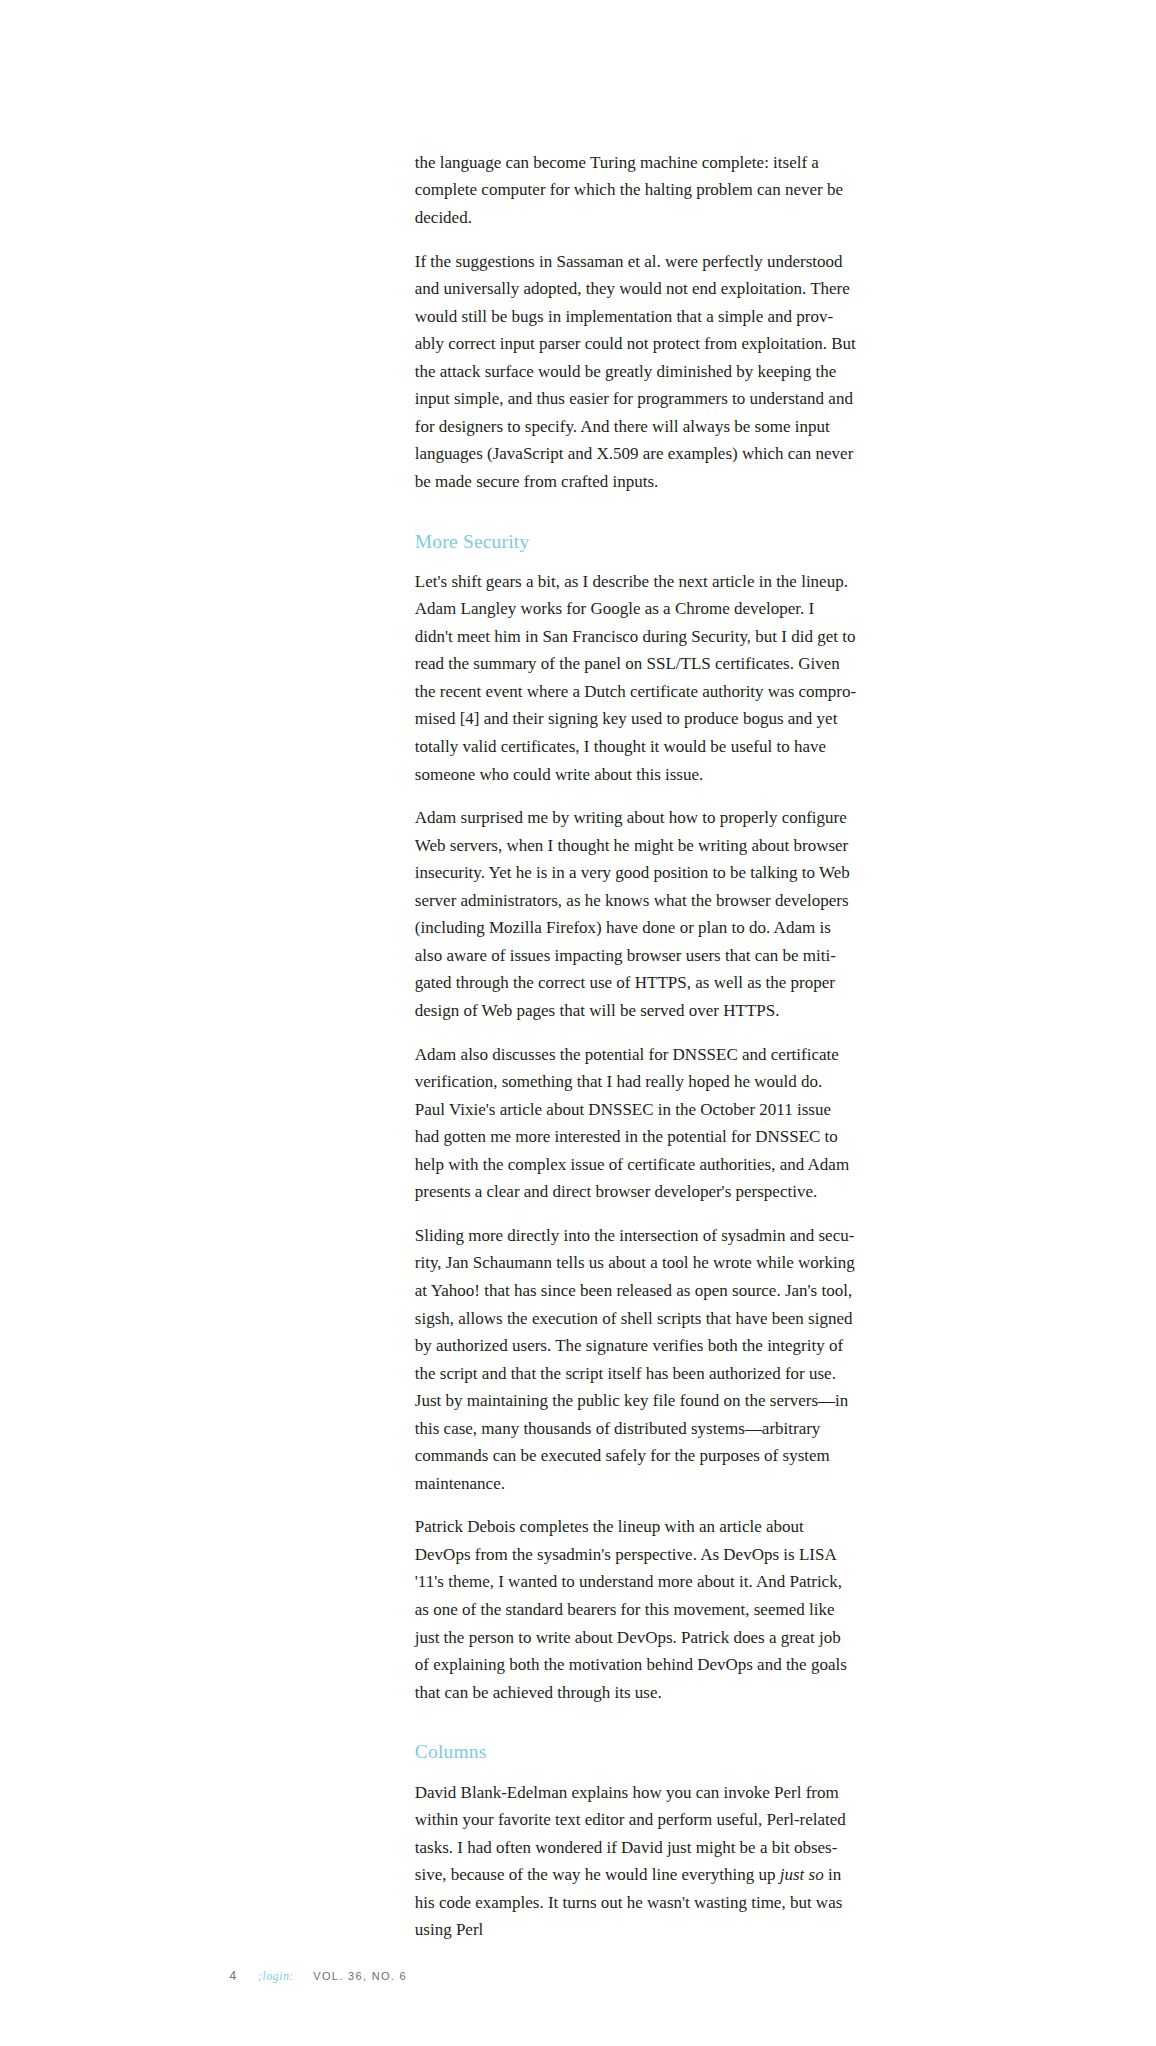the language can become Turing machine complete: itself a complete computer for which the halting problem can never be decided.
If the suggestions in Sassaman et al. were perfectly understood and universally adopted, they would not end exploitation. There would still be bugs in implementation that a simple and provably correct input parser could not protect from exploitation. But the attack surface would be greatly diminished by keeping the input simple, and thus easier for programmers to understand and for designers to specify. And there will always be some input languages (JavaScript and X.509 are examples) which can never be made secure from crafted inputs.
More Security
Let's shift gears a bit, as I describe the next article in the lineup. Adam Langley works for Google as a Chrome developer. I didn't meet him in San Francisco during Security, but I did get to read the summary of the panel on SSL/TLS certificates. Given the recent event where a Dutch certificate authority was compromised [4] and their signing key used to produce bogus and yet totally valid certificates, I thought it would be useful to have someone who could write about this issue.
Adam surprised me by writing about how to properly configure Web servers, when I thought he might be writing about browser insecurity. Yet he is in a very good position to be talking to Web server administrators, as he knows what the browser developers (including Mozilla Firefox) have done or plan to do. Adam is also aware of issues impacting browser users that can be mitigated through the correct use of HTTPS, as well as the proper design of Web pages that will be served over HTTPS.
Adam also discusses the potential for DNSSEC and certificate verification, something that I had really hoped he would do. Paul Vixie's article about DNSSEC in the October 2011 issue had gotten me more interested in the potential for DNSSEC to help with the complex issue of certificate authorities, and Adam presents a clear and direct browser developer's perspective.
Sliding more directly into the intersection of sysadmin and security, Jan Schaumann tells us about a tool he wrote while working at Yahoo! that has since been released as open source. Jan's tool, sigsh, allows the execution of shell scripts that have been signed by authorized users. The signature verifies both the integrity of the script and that the script itself has been authorized for use. Just by maintaining the public key file found on the servers—in this case, many thousands of distributed systems—arbitrary commands can be executed safely for the purposes of system maintenance.
Patrick Debois completes the lineup with an article about DevOps from the sysadmin's perspective. As DevOps is LISA '11's theme, I wanted to understand more about it. And Patrick, as one of the standard bearers for this movement, seemed like just the person to write about DevOps. Patrick does a great job of explaining both the motivation behind DevOps and the goals that can be achieved through its use.
Columns
David Blank-Edelman explains how you can invoke Perl from within your favorite text editor and perform useful, Perl-related tasks. I had often wondered if David just might be a bit obsessive, because of the way he would line everything up just so in his code examples. It turns out he wasn't wasting time, but was using Perl
4;login: VOL. 36, NO. 6